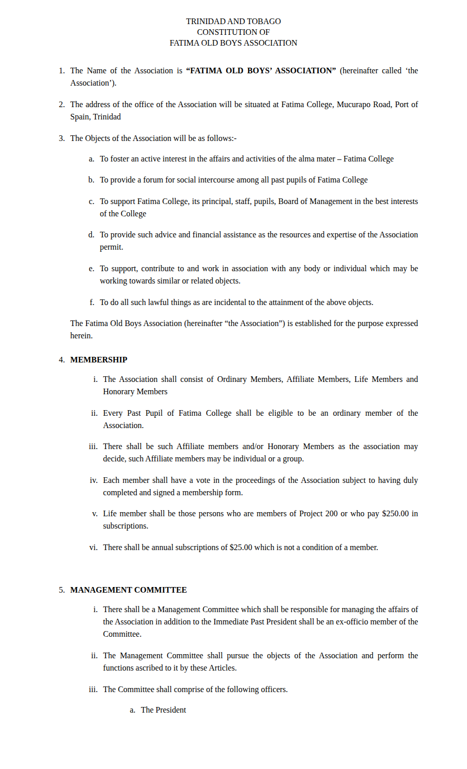TRINIDAD AND TOBAGO
CONSTITUTION OF
FATIMA OLD BOYS ASSOCIATION
The Name of the Association is “FATIMA OLD BOYS’ ASSOCIATION” (hereinafter called ‘the Association’).
The address of the office of the Association will be situated at Fatima College, Mucurapo Road, Port of Spain, Trinidad
The Objects of the Association will be as follows:-
To foster an active interest in the affairs and activities of the alma mater – Fatima College
To provide a forum for social intercourse among all past pupils of Fatima College
To support Fatima College, its principal, staff, pupils, Board of Management in the best interests of the College
To provide such advice and financial assistance as the resources and expertise of the Association permit.
To support, contribute to and work in association with any body or individual which may be working towards similar or related objects.
To do all such lawful things as are incidental to the attainment of the above objects.
The Fatima Old Boys Association (hereinafter “the Association”) is established for the purpose expressed herein.
MEMBERSHIP
The Association shall consist of Ordinary Members, Affiliate Members, Life Members and Honorary Members
Every Past Pupil of Fatima College shall be eligible to be an ordinary member of the Association.
There shall be such Affiliate members and/or Honorary Members as the association may decide, such Affiliate members may be individual or a group.
Each member shall have a vote in the proceedings of the Association subject to having duly completed and signed a membership form.
Life member shall be those persons who are members of Project 200 or who pay $250.00 in subscriptions.
There shall be annual subscriptions of $25.00 which is not a condition of a member.
MANAGEMENT COMMITTEE
There shall be a Management Committee which shall be responsible for managing the affairs of the Association in addition to the Immediate Past President shall be an ex-officio member of the Committee.
The Management Committee shall pursue the objects of the Association and perform the functions ascribed to it by these Articles.
The Committee shall comprise of the following officers.
The President